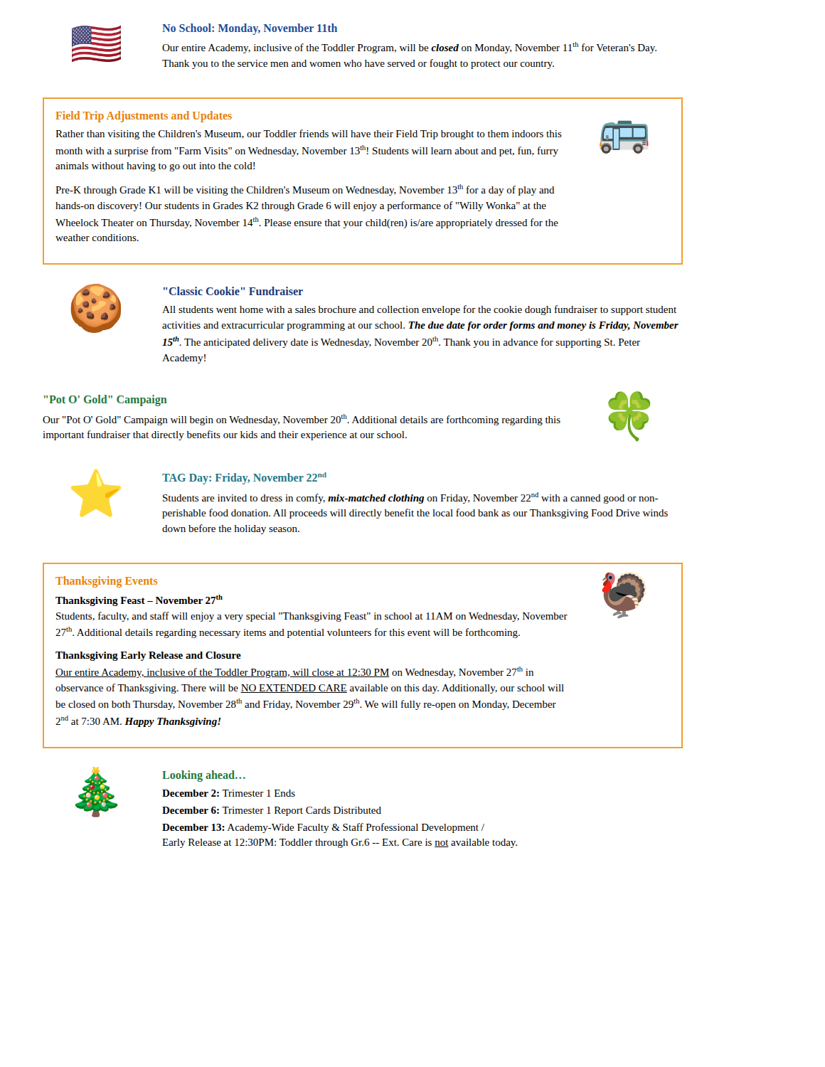🇺🇸
No School: Monday, November 11th
Our entire Academy, inclusive of the Toddler Program, will be closed on Monday, November 11th for Veteran's Day. Thank you to the service men and women who have served or fought to protect our country.
🚌
Field Trip Adjustments and Updates
Rather than visiting the Children's Museum, our Toddler friends will have their Field Trip brought to them indoors this month with a surprise from "Farm Visits" on Wednesday, November 13th! Students will learn about and pet, fun, furry animals without having to go out into the cold!
Pre-K through Grade K1 will be visiting the Children's Museum on Wednesday, November 13th for a day of play and hands-on discovery! Our students in Grades K2 through Grade 6 will enjoy a performance of "Willy Wonka" at the Wheelock Theater on Thursday, November 14th. Please ensure that your child(ren) is/are appropriately dressed for the weather conditions.
🍪
"Classic Cookie" Fundraiser
All students went home with a sales brochure and collection envelope for the cookie dough fundraiser to support student activities and extracurricular programming at our school. The due date for order forms and money is Friday, November 15th. The anticipated delivery date is Wednesday, November 20th. Thank you in advance for supporting St. Peter Academy!
🍀
"Pot O' Gold" Campaign
Our "Pot O' Gold" Campaign will begin on Wednesday, November 20th. Additional details are forthcoming regarding this important fundraiser that directly benefits our kids and their experience at our school.
⭐
TAG Day: Friday, November 22nd
Students are invited to dress in comfy, mix-matched clothing on Friday, November 22nd with a canned good or non-perishable food donation. All proceeds will directly benefit the local food bank as our Thanksgiving Food Drive winds down before the holiday season.
🦃
Thanksgiving Events
Thanksgiving Feast – November 27th
Students, faculty, and staff will enjoy a very special "Thanksgiving Feast" in school at 11AM on Wednesday, November 27th. Additional details regarding necessary items and potential volunteers for this event will be forthcoming.
Thanksgiving Early Release and Closure
Our entire Academy, inclusive of the Toddler Program, will close at 12:30 PM on Wednesday, November 27th in observance of Thanksgiving. There will be NO EXTENDED CARE available on this day. Additionally, our school will be closed on both Thursday, November 28th and Friday, November 29th. We will fully re-open on Monday, December 2nd at 7:30 AM. Happy Thanksgiving!
🎄
Looking ahead…
December 2: Trimester 1 Ends
December 6: Trimester 1 Report Cards Distributed
December 13: Academy-Wide Faculty & Staff Professional Development /
Early Release at 12:30PM: Toddler through Gr.6 -- Ext. Care is not available today.